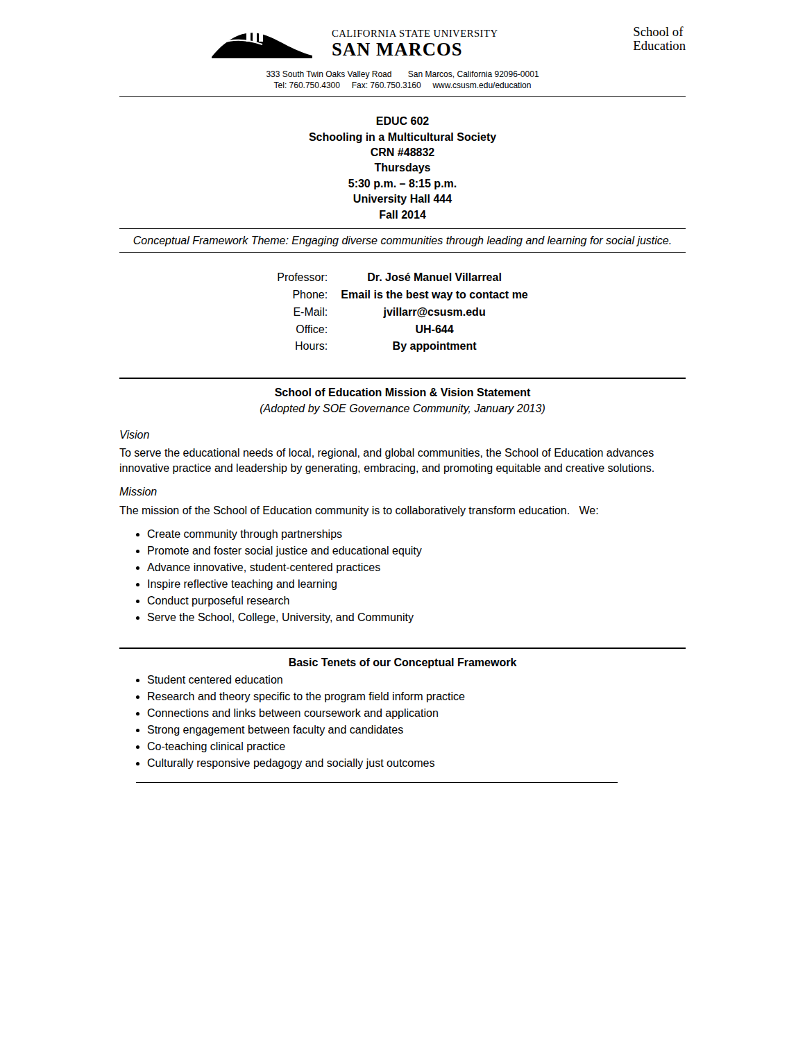CALIFORNIA STATE UNIVERSITY
SAN MARCOS
School of
Education
333 South Twin Oaks Valley Road San Marcos, California 92096-0001
Tel: 760.750.4300 Fax: 760.750.3160 www.csusm.edu/education
EDUC 602
Schooling in a Multicultural Society
CRN #48832
Thursdays
5:30 p.m. – 8:15 p.m.
University Hall 444
Fall 2014
Conceptual Framework Theme: Engaging diverse communities through leading and learning for social justice.
| Professor: | Dr. José Manuel Villarreal |
| Phone: | Email is the best way to contact me |
| E-Mail: | jvillarr@csusm.edu |
| Office: | UH-644 |
| Hours: | By appointment |
School of Education Mission & Vision Statement
(Adopted by SOE Governance Community, January 2013)
Vision
To serve the educational needs of local, regional, and global communities, the School of Education advances innovative practice and leadership by generating, embracing, and promoting equitable and creative solutions.
Mission
The mission of the School of Education community is to collaboratively transform education. We:
Create community through partnerships
Promote and foster social justice and educational equity
Advance innovative, student-centered practices
Inspire reflective teaching and learning
Conduct purposeful research
Serve the School, College, University, and Community
Basic Tenets of our Conceptual Framework
Student centered education
Research and theory specific to the program field inform practice
Connections and links between coursework and application
Strong engagement between faculty and candidates
Co-teaching clinical practice
Culturally responsive pedagogy and socially just outcomes